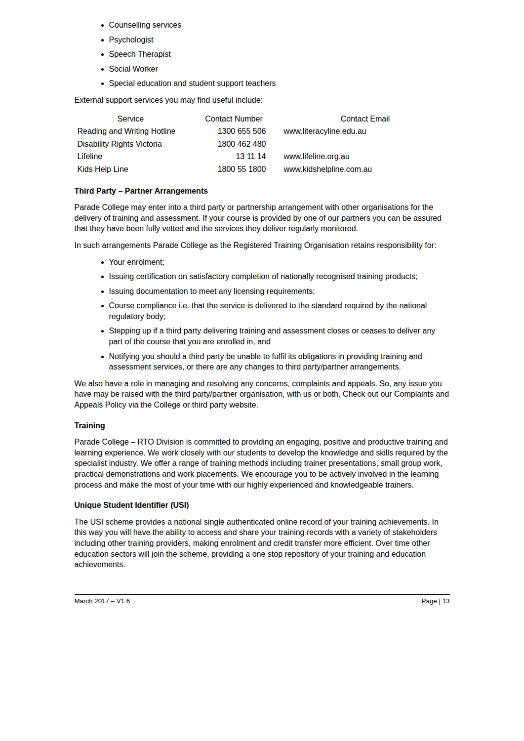Counselling services
Psychologist
Speech Therapist
Social Worker
Special education and student support teachers
External support services you may find useful include:
| Service | Contact Number | Contact Email |
| --- | --- | --- |
| Reading and Writing Hotline | 1300 655 506 | www.literacyline.edu.au |
| Disability Rights Victoria | 1800 462 480 | |
| Lifeline | 13 11 14 | www.lifeline.org.au |
| Kids Help Line | 1800 55 1800 | www.kidshelpline.com.au |
Third Party – Partner Arrangements
Parade College may enter into a third party or partnership arrangement with other organisations for the delivery of training and assessment. If your course is provided by one of our partners you can be assured that they have been fully vetted and the services they deliver regularly monitored.
In such arrangements Parade College as the Registered Training Organisation retains responsibility for:
Your enrolment;
Issuing certification on satisfactory completion of nationally recognised training products;
Issuing documentation to meet any licensing requirements;
Course compliance i.e. that the service is delivered to the standard required by the national regulatory body;
Stepping up if a third party delivering training and assessment closes or ceases to deliver any part of the course that you are enrolled in, and
Notifying you should a third party be unable to fulfil its obligations in providing training and assessment services, or there are any changes to third party/partner arrangements.
We also have a role in managing and resolving any concerns, complaints and appeals. So, any issue you have may be raised with the third party/partner organisation, with us or both. Check out our Complaints and Appeals Policy via the College or third party website.
Training
Parade College – RTO Division is committed to providing an engaging, positive and productive training and learning experience. We work closely with our students to develop the knowledge and skills required by the specialist industry. We offer a range of training methods including trainer presentations, small group work, practical demonstrations and work placements. We encourage you to be actively involved in the learning process and make the most of your time with our highly experienced and knowledgeable trainers.
Unique Student Identifier (USI)
The USI scheme provides a national single authenticated online record of your training achievements. In this way you will have the ability to access and share your training records with a variety of stakeholders including other training providers, making enrolment and credit transfer more efficient. Over time other education sectors will join the scheme, providing a one stop repository of your training and education achievements.
March 2017 – V1.6 Page | 13